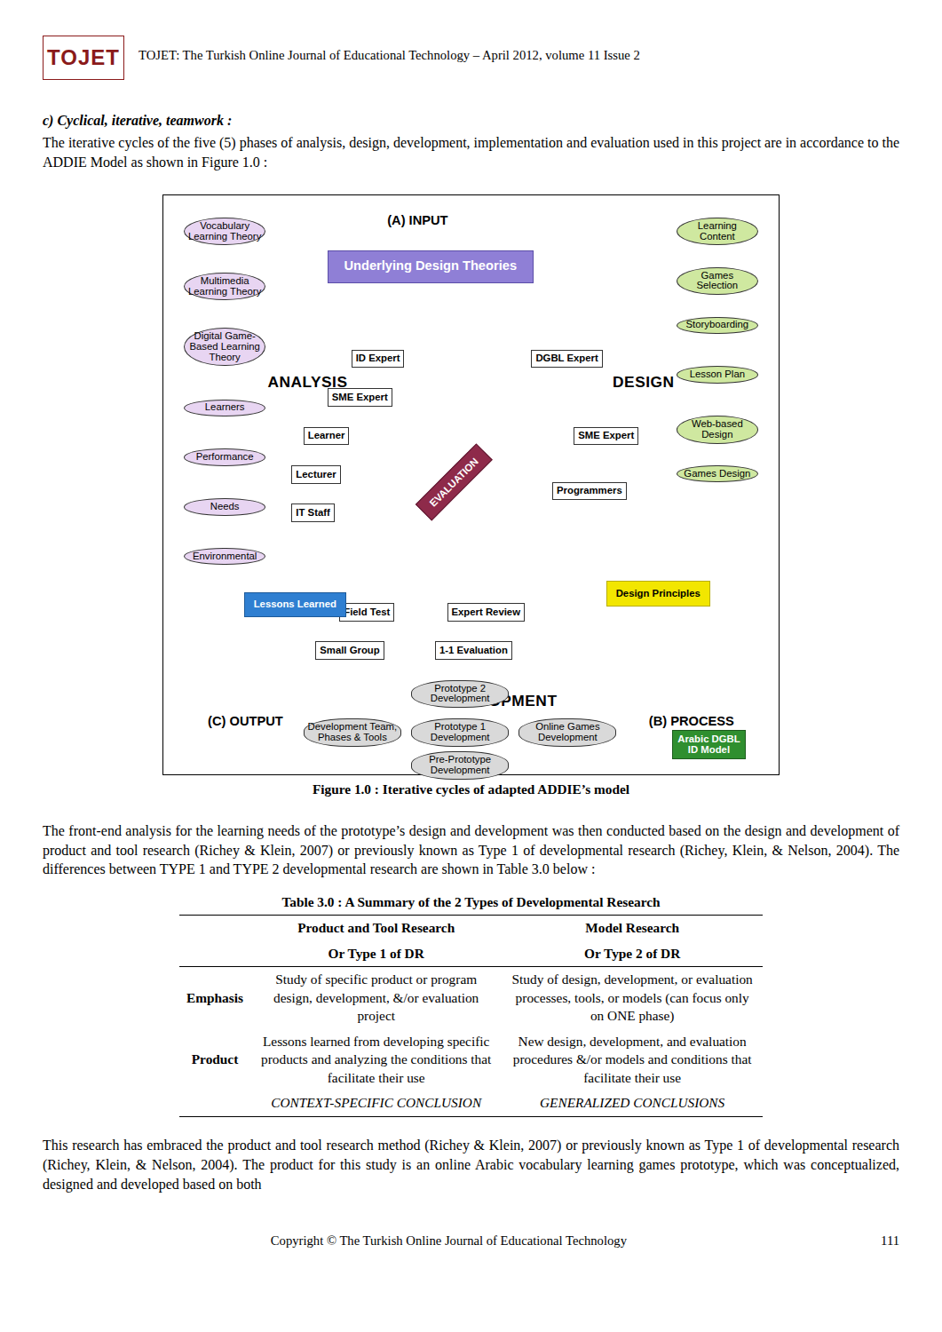TOJET
TOJET: The Turkish Online Journal of Educational Technology – April 2012, volume 11 Issue 2
c) Cyclical, iterative, teamwork :
The iterative cycles of the five (5) phases of analysis, design, development, implementation and evaluation used in this project are in accordance to the ADDIE Model as shown in Figure 1.0 :
Vocabulary Learning Theory
Multimedia Learning Theory
Digital Game-Based Learning Theory
Learners
Performance
Needs
Environmental
Learning Content
Games Selection
Storyboarding
Lesson Plan
Web-based Design
Games Design
(A) INPUT
Underlying Design Theories
ANALYSIS
DESIGN
DEVELOPMENT
ID Expert
SME Expert
Learner
Lecturer
IT Staff
DGBL Expert
SME Expert
Programmers
EVALUATION
Field Test
Small Group
Expert Review
1-1 Evaluation
Lessons Learned
Design Principles
(C) OUTPUT
(B) PROCESS
Prototype 2 Development
Prototype 1 Development
Development Team, Phases & Tools
Online Games Development
Pre-Prototype Development
Arabic DGBL
ID Model
Figure 1.0 : Iterative cycles of adapted ADDIE’s model
The front-end analysis for the learning needs of the prototype’s design and development was then conducted based on the design and development of product and tool research (Richey & Klein, 2007) or previously known as Type 1 of developmental research (Richey, Klein, & Nelson, 2004). The differences between TYPE 1 and TYPE 2 developmental research are shown in Table 3.0 below :
Table 3.0 : A Summary of the 2 Types of Developmental Research
| | Product and Tool Research | Model Research |
| --- | --- | --- |
| | Or Type 1 of DR | Or Type 2 of DR |
| Emphasis | Study of specific product or program design, development, &/or evaluation project | Study of design, development, or evaluation processes, tools, or models (can focus only on ONE phase) |
| Product | Lessons learned from developing specific products and analyzing the conditions that facilitate their use | New design, development, and evaluation procedures &/or models and conditions that facilitate their use |
| | CONTEXT-SPECIFIC CONCLUSION | GENERALIZED CONCLUSIONS |
This research has embraced the product and tool research method (Richey & Klein, 2007) or previously known as Type 1 of developmental research (Richey, Klein, & Nelson, 2004). The product for this study is an online Arabic vocabulary learning games prototype, which was conceptualized, designed and developed based on both
Copyright © The Turkish Online Journal of Educational Technology
111